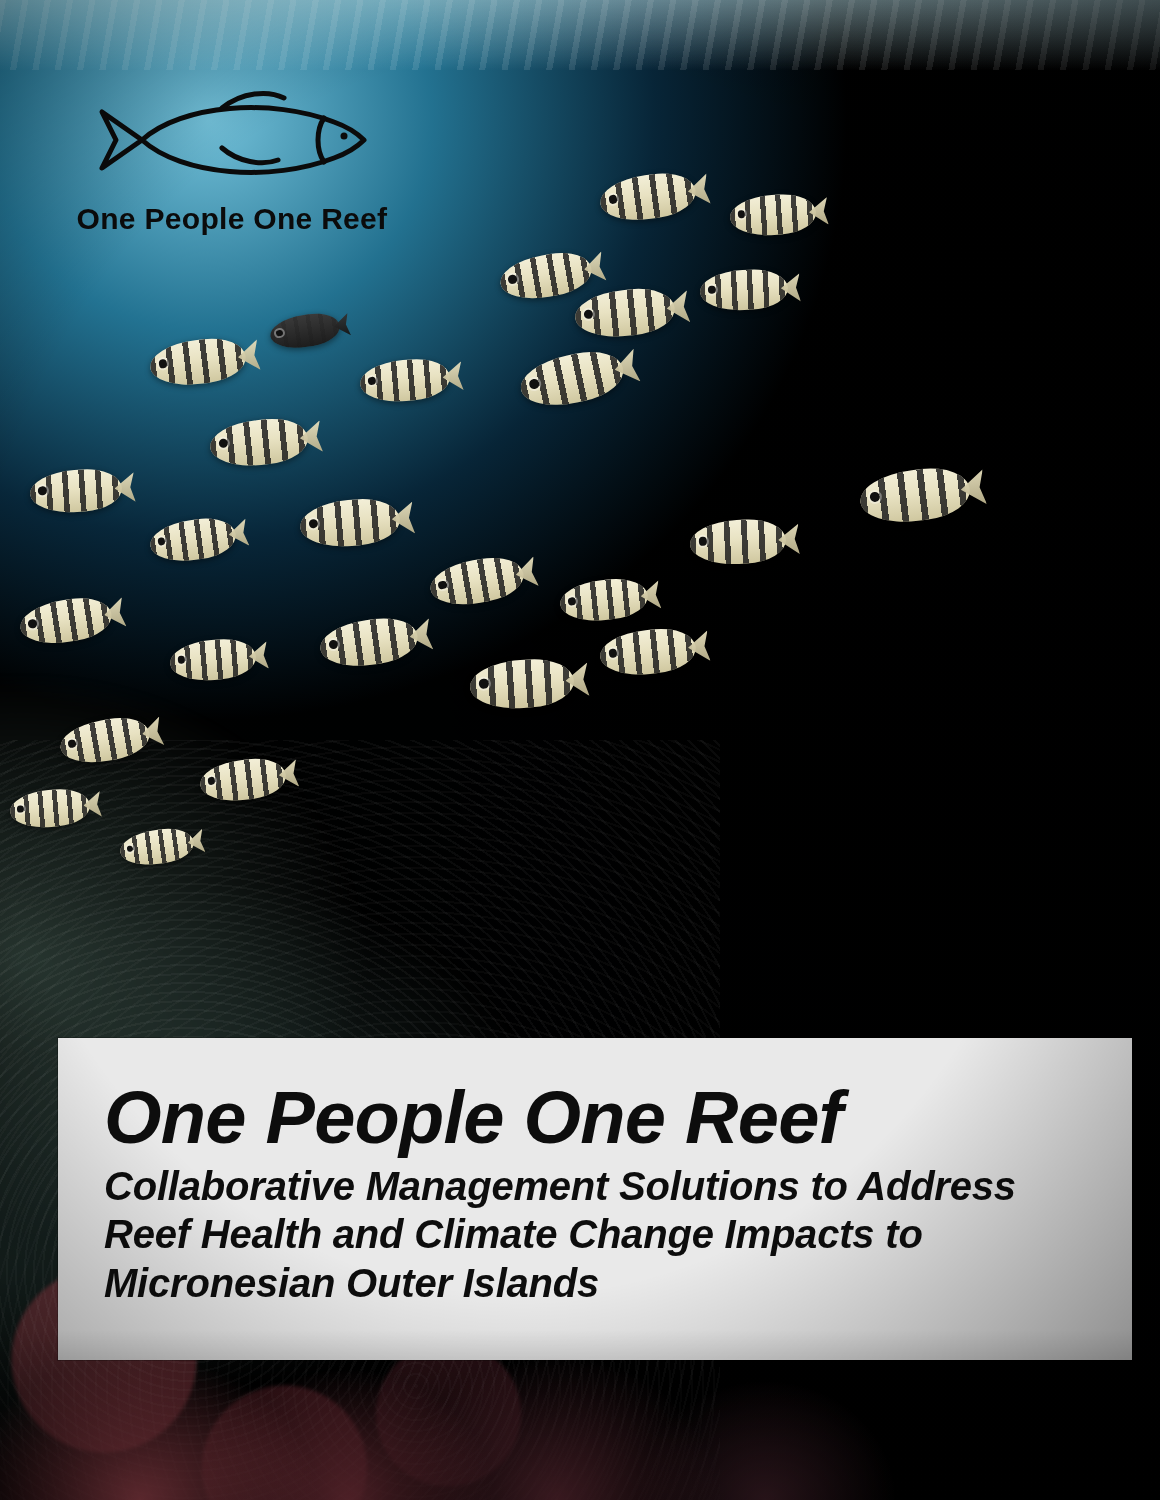One People One Reef
One People One Reef
Collaborative Management Solutions to Address Reef Health and Climate Change Impacts to Micronesian Outer Islands